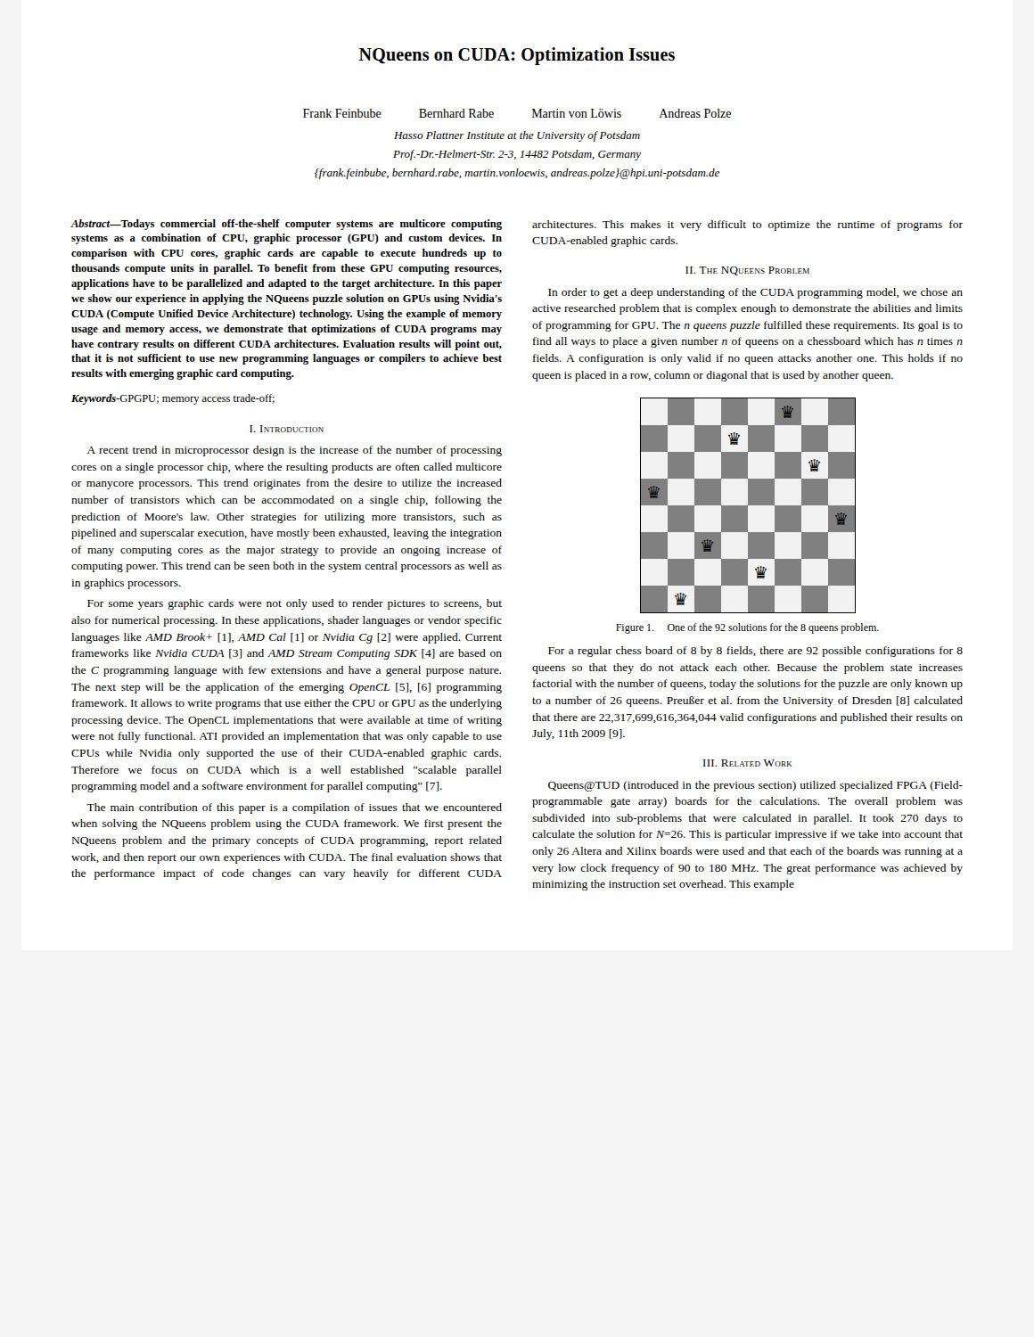NQueens on CUDA: Optimization Issues
Frank Feinbube Bernhard Rabe Martin von Löwis Andreas Polze
Hasso Plattner Institute at the University of Potsdam
Prof.-Dr.-Helmert-Str. 2-3, 14482 Potsdam, Germany
{frank.feinbube, bernhard.rabe, martin.vonloewis, andreas.polze}@hpi.uni-potsdam.de
Abstract—Todays commercial off-the-shelf computer systems are multicore computing systems as a combination of CPU, graphic processor (GPU) and custom devices. In comparison with CPU cores, graphic cards are capable to execute hundreds up to thousands compute units in parallel. To benefit from these GPU computing resources, applications have to be parallelized and adapted to the target architecture. In this paper we show our experience in applying the NQueens puzzle solution on GPUs using Nvidia's CUDA (Compute Unified Device Architecture) technology. Using the example of memory usage and memory access, we demonstrate that optimizations of CUDA programs may have contrary results on different CUDA architectures. Evaluation results will point out, that it is not sufficient to use new programming languages or compilers to achieve best results with emerging graphic card computing.
Keywords-GPGPU; memory access trade-off;
I. Introduction
A recent trend in microprocessor design is the increase of the number of processing cores on a single processor chip, where the resulting products are often called multicore or manycore processors. This trend originates from the desire to utilize the increased number of transistors which can be accommodated on a single chip, following the prediction of Moore's law. Other strategies for utilizing more transistors, such as pipelined and superscalar execution, have mostly been exhausted, leaving the integration of many computing cores as the major strategy to provide an ongoing increase of computing power. This trend can be seen both in the system central processors as well as in graphics processors.
For some years graphic cards were not only used to render pictures to screens, but also for numerical processing. In these applications, shader languages or vendor specific languages like AMD Brook+ [1], AMD Cal [1] or Nvidia Cg [2] were applied. Current frameworks like Nvidia CUDA [3] and AMD Stream Computing SDK [4] are based on the C programming language with few extensions and have a general purpose nature. The next step will be the application of the emerging OpenCL [5], [6] programming framework. It allows to write programs that use either the CPU or GPU as the underlying processing device. The OpenCL implementations that were available at time of writing were not fully functional. ATI provided an implementation that was only capable to use CPUs while Nvidia only supported the use of their CUDA-enabled graphic cards. Therefore we focus on CUDA which is a well established "scalable parallel programming model and a software environment for parallel computing" [7].
The main contribution of this paper is a compilation of issues that we encountered when solving the NQueens problem using the CUDA framework. We first present the NQueens problem and the primary concepts of CUDA programming, report related work, and then report our own experiences with CUDA. The final evaluation shows that the performance impact of code changes can vary heavily for different CUDA architectures. This makes it very difficult to optimize the runtime of programs for CUDA-enabled graphic cards.
II. The NQueens Problem
In order to get a deep understanding of the CUDA programming model, we chose an active researched problem that is complex enough to demonstrate the abilities and limits of programming for GPU. The n queens puzzle fulfilled these requirements. Its goal is to find all ways to place a given number n of queens on a chessboard which has n times n fields. A configuration is only valid if no queen attacks another one. This holds if no queen is placed in a row, column or diagonal that is used by another queen.
| | | | | | ♛ | | |
| | | | ♛ | | | | |
| | | | | | | ♛ | |
| ♛ | | | | | | | |
| | | | | | | | ♛ |
| | | ♛ | | | | | |
| | | | | ♛ | | | |
| | ♛ | | | | | | |
Figure 1. One of the 92 solutions for the 8 queens problem.
For a regular chess board of 8 by 8 fields, there are 92 possible configurations for 8 queens so that they do not attack each other. Because the problem state increases factorial with the number of queens, today the solutions for the puzzle are only known up to a number of 26 queens. Preußer et al. from the University of Dresden [8] calculated that there are 22,317,699,616,364,044 valid configurations and published their results on July, 11th 2009 [9].
III. Related Work
Queens@TUD (introduced in the previous section) utilized specialized FPGA (Field-programmable gate array) boards for the calculations. The overall problem was subdivided into sub-problems that were calculated in parallel. It took 270 days to calculate the solution for N=26. This is particular impressive if we take into account that only 26 Altera and Xilinx boards were used and that each of the boards was running at a very low clock frequency of 90 to 180 MHz. The great performance was achieved by minimizing the instruction set overhead. This example